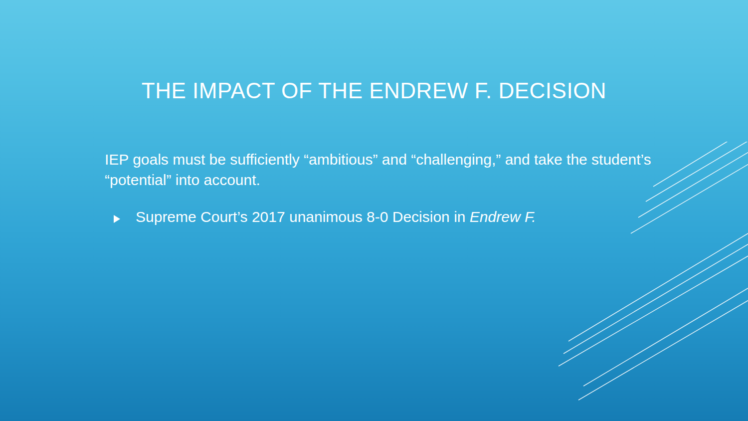The Impact of the Endrew F. Decision
IEP goals must be sufficiently “ambitious” and “challenging,” and take the student’s “potential” into account.
Supreme Court’s 2017 unanimous 8-0 Decision in Endrew F.